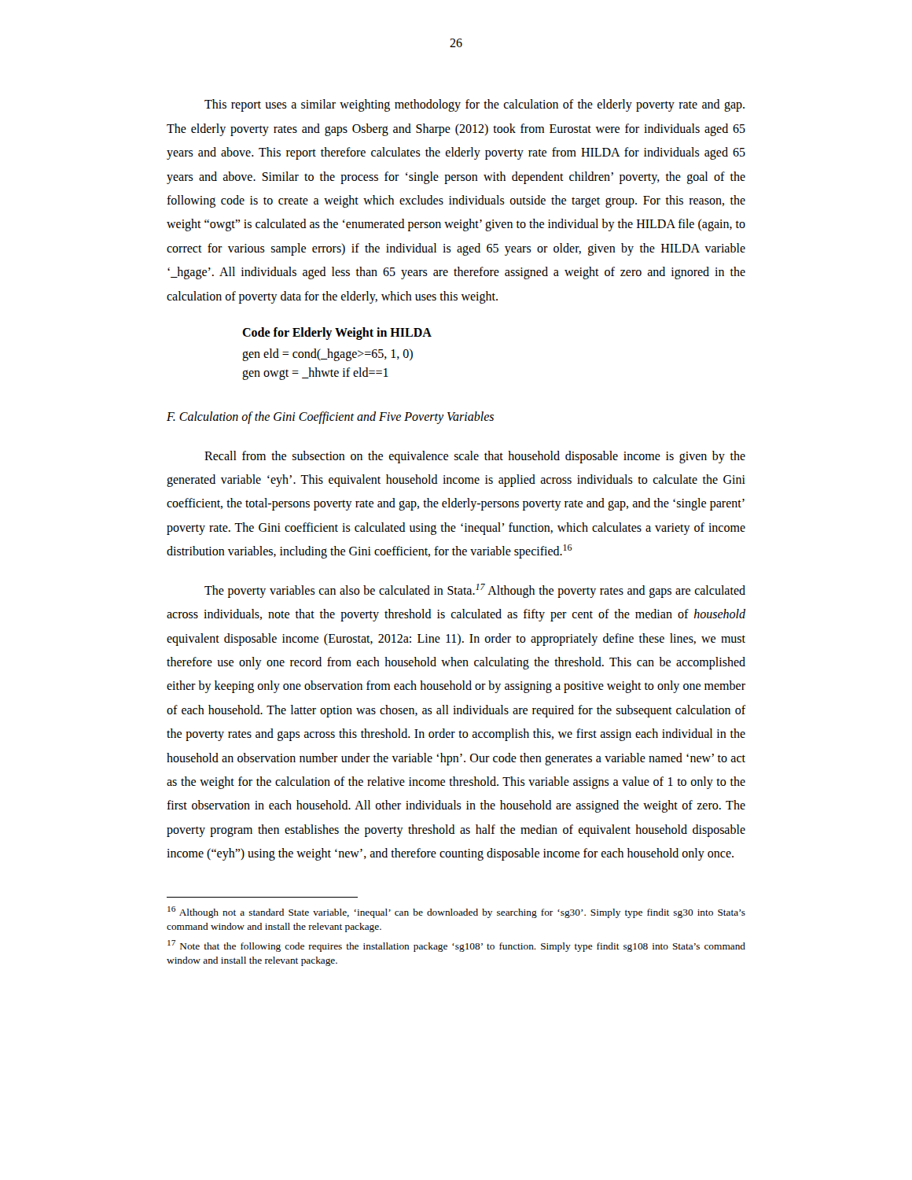26
This report uses a similar weighting methodology for the calculation of the elderly poverty rate and gap. The elderly poverty rates and gaps Osberg and Sharpe (2012) took from Eurostat were for individuals aged 65 years and above. This report therefore calculates the elderly poverty rate from HILDA for individuals aged 65 years and above. Similar to the process for ‘single person with dependent children’ poverty, the goal of the following code is to create a weight which excludes individuals outside the target group. For this reason, the weight “owgt” is calculated as the ‘enumerated person weight’ given to the individual by the HILDA file (again, to correct for various sample errors) if the individual is aged 65 years or older, given by the HILDA variable ‘_hgage’. All individuals aged less than 65 years are therefore assigned a weight of zero and ignored in the calculation of poverty data for the elderly, which uses this weight.
Code for Elderly Weight in HILDA
gen eld = cond(_hgage>=65, 1, 0)
gen owgt = _hhwte if eld==1
F. Calculation of the Gini Coefficient and Five Poverty Variables
Recall from the subsection on the equivalence scale that household disposable income is given by the generated variable ‘eyh’. This equivalent household income is applied across individuals to calculate the Gini coefficient, the total-persons poverty rate and gap, the elderly-persons poverty rate and gap, and the ‘single parent’ poverty rate. The Gini coefficient is calculated using the ‘inequal’ function, which calculates a variety of income distribution variables, including the Gini coefficient, for the variable specified.16
The poverty variables can also be calculated in Stata.17 Although the poverty rates and gaps are calculated across individuals, note that the poverty threshold is calculated as fifty per cent of the median of household equivalent disposable income (Eurostat, 2012a: Line 11). In order to appropriately define these lines, we must therefore use only one record from each household when calculating the threshold. This can be accomplished either by keeping only one observation from each household or by assigning a positive weight to only one member of each household. The latter option was chosen, as all individuals are required for the subsequent calculation of the poverty rates and gaps across this threshold. In order to accomplish this, we first assign each individual in the household an observation number under the variable ‘hpn’. Our code then generates a variable named ‘new’ to act as the weight for the calculation of the relative income threshold. This variable assigns a value of 1 to only to the first observation in each household. All other individuals in the household are assigned the weight of zero. The poverty program then establishes the poverty threshold as half the median of equivalent household disposable income (“eyh”) using the weight ‘new’, and therefore counting disposable income for each household only once.
16 Although not a standard State variable, ‘inequal’ can be downloaded by searching for ‘sg30’. Simply type findit sg30 into Stata’s command window and install the relevant package.
17 Note that the following code requires the installation package ‘sg108’ to function. Simply type findit sg108 into Stata’s command window and install the relevant package.